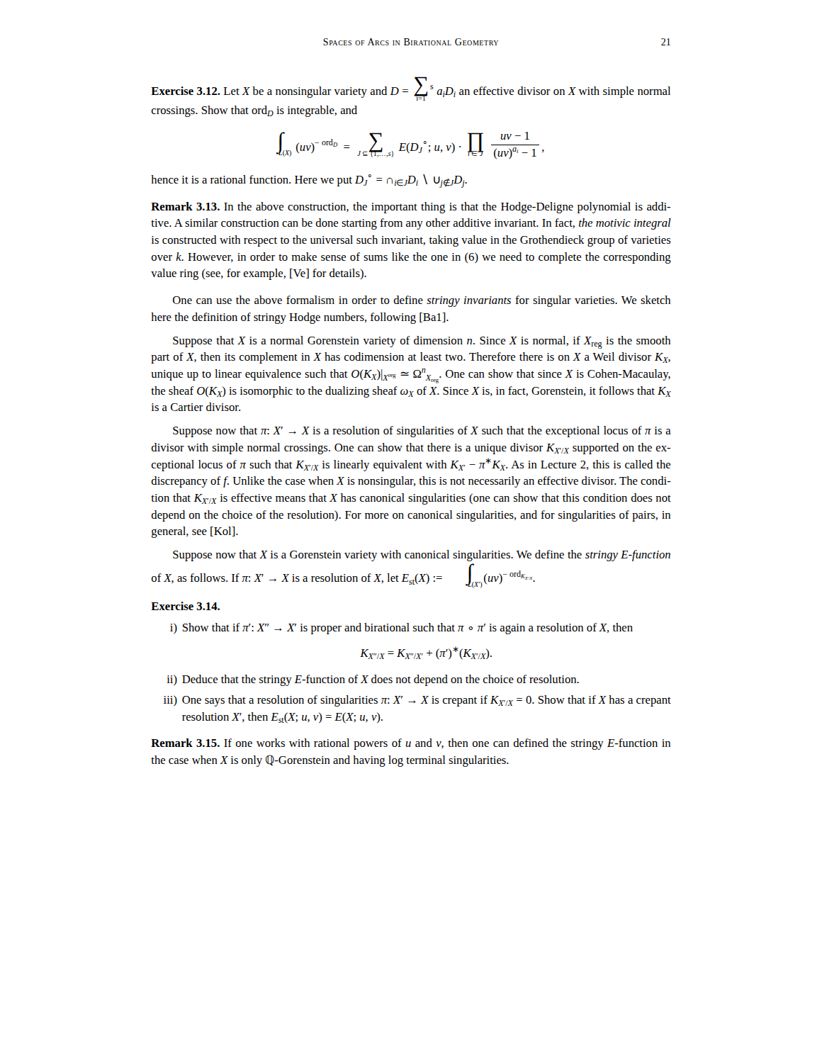Spaces of Arcs in Birational Geometry 21
Exercise 3.12. Let X be a nonsingular variety and D = ∑i=1s aiDi an effective divisor on X with simple normal crossings. Show that ordD is integrable, and
∫L(X) (uv)− ordD = ∑J ⊆ {1,…,s} E(DJ∘; u, v) · ∏i ∈ J uv − 1(uv)ai − 1,
hence it is a rational function. Here we put DJ∘ = ∩i∈JDi ∖ ∪j∉JDj.
Remark 3.13. In the above construction, the important thing is that the Hodge-Deligne polynomial is additive. A similar construction can be done starting from any other additive invariant. In fact, the motivic integral is constructed with respect to the universal such invariant, taking value in the Grothendieck group of varieties over k. However, in order to make sense of sums like the one in (6) we need to complete the corresponding value ring (see, for example, [Ve] for details).
One can use the above formalism in order to define stringy invariants for singular varieties. We sketch here the definition of stringy Hodge numbers, following [Ba1].
Suppose that X is a normal Gorenstein variety of dimension n. Since X is normal, if Xreg is the smooth part of X, then its complement in X has codimension at least two. Therefore there is on X a Weil divisor KX, unique up to linear equivalence such that O(KX)|Xreg ≃ ΩnXreg. One can show that since X is Cohen-Macaulay, the sheaf O(KX) is isomorphic to the dualizing sheaf ωX of X. Since X is, in fact, Gorenstein, it follows that KX is a Cartier divisor.
Suppose now that π: X′ → X is a resolution of singularities of X such that the exceptional locus of π is a divisor with simple normal crossings. One can show that there is a unique divisor KX′/X supported on the exceptional locus of π such that KX′/X is linearly equivalent with KX′ − π∗KX. As in Lecture 2, this is called the discrepancy of f. Unlike the case when X is nonsingular, this is not necessarily an effective divisor. The condition that KX′/X is effective means that X has canonical singularities (one can show that this condition does not depend on the choice of the resolution). For more on canonical singularities, and for singularities of pairs, in general, see [Kol].
Suppose now that X is a Gorenstein variety with canonical singularities. We define the stringy E-function of X, as follows. If π: X′ → X is a resolution of X, let Est(X) := ∫L(X′)(uv)− ordKX′/X.
Exercise 3.14.
i) Show that if π′: X″ → X′ is proper and birational such that π ∘ π′ is again a resolution of X, then
KX″/X = KX″/X′ + (π′)∗(KX′/X).
ii) Deduce that the stringy E-function of X does not depend on the choice of resolution.
iii) One says that a resolution of singularities π: X′ → X is crepant if KX′/X = 0. Show that if X has a crepant resolution X′, then Est(X; u, v) = E(X; u, v).
Remark 3.15. If one works with rational powers of u and v, then one can defined the stringy E-function in the case when X is only ℚ-Gorenstein and having log terminal singularities.